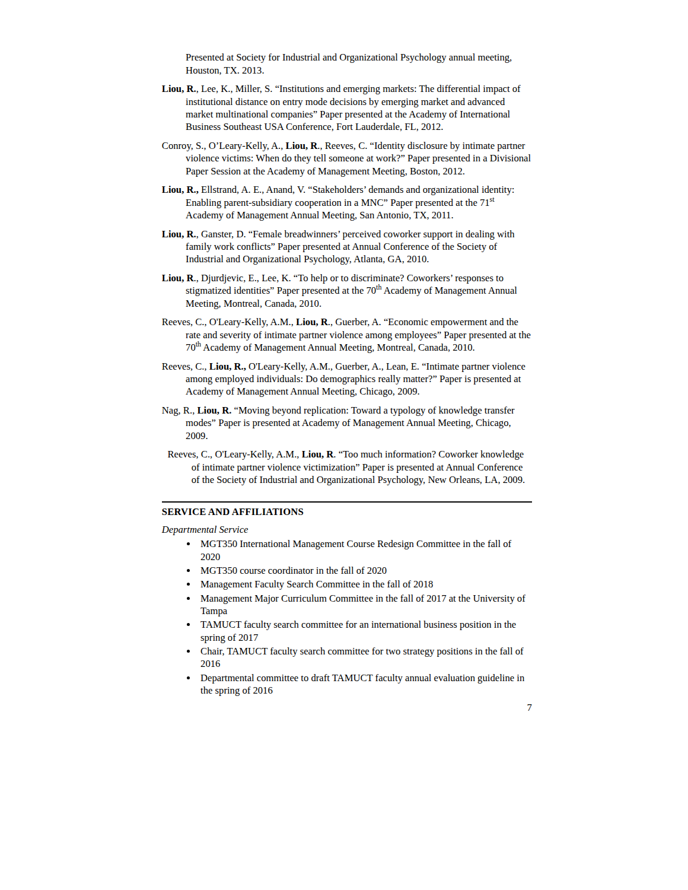Presented at Society for Industrial and Organizational Psychology annual meeting, Houston, TX. 2013.
Liou, R., Lee, K., Miller, S. “Institutions and emerging markets: The differential impact of institutional distance on entry mode decisions by emerging market and advanced market multinational companies” Paper presented at the Academy of International Business Southeast USA Conference, Fort Lauderdale, FL, 2012.
Conroy, S., O’Leary-Kelly, A., Liou, R., Reeves, C. “Identity disclosure by intimate partner violence victims: When do they tell someone at work?” Paper presented in a Divisional Paper Session at the Academy of Management Meeting, Boston, 2012.
Liou, R., Ellstrand, A. E., Anand, V. “Stakeholders’ demands and organizational identity: Enabling parent-subsidiary cooperation in a MNC” Paper presented at the 71st Academy of Management Annual Meeting, San Antonio, TX, 2011.
Liou, R., Ganster, D. “Female breadwinners’ perceived coworker support in dealing with family work conflicts” Paper presented at Annual Conference of the Society of Industrial and Organizational Psychology, Atlanta, GA, 2010.
Liou, R., Djurdjevic, E., Lee, K. “To help or to discriminate? Coworkers’ responses to stigmatized identities” Paper presented at the 70th Academy of Management Annual Meeting, Montreal, Canada, 2010.
Reeves, C., O'Leary-Kelly, A.M., Liou, R., Guerber, A. “Economic empowerment and the rate and severity of intimate partner violence among employees” Paper presented at the 70th Academy of Management Annual Meeting, Montreal, Canada, 2010.
Reeves, C., Liou, R., O'Leary-Kelly, A.M., Guerber, A., Lean, E. “Intimate partner violence among employed individuals: Do demographics really matter?” Paper is presented at Academy of Management Annual Meeting, Chicago, 2009.
Nag, R., Liou, R. “Moving beyond replication: Toward a typology of knowledge transfer modes” Paper is presented at Academy of Management Annual Meeting, Chicago, 2009.
Reeves, C., O'Leary-Kelly, A.M., Liou, R. “Too much information? Coworker knowledge of intimate partner violence victimization” Paper is presented at Annual Conference of the Society of Industrial and Organizational Psychology, New Orleans, LA, 2009.
SERVICE AND AFFILIATIONS
Departmental Service
MGT350 International Management Course Redesign Committee in the fall of 2020
MGT350 course coordinator in the fall of 2020
Management Faculty Search Committee in the fall of 2018
Management Major Curriculum Committee in the fall of 2017 at the University of Tampa
TAMUCT faculty search committee for an international business position in the spring of 2017
Chair, TAMUCT faculty search committee for two strategy positions in the fall of 2016
Departmental committee to draft TAMUCT faculty annual evaluation guideline in the spring of 2016
7